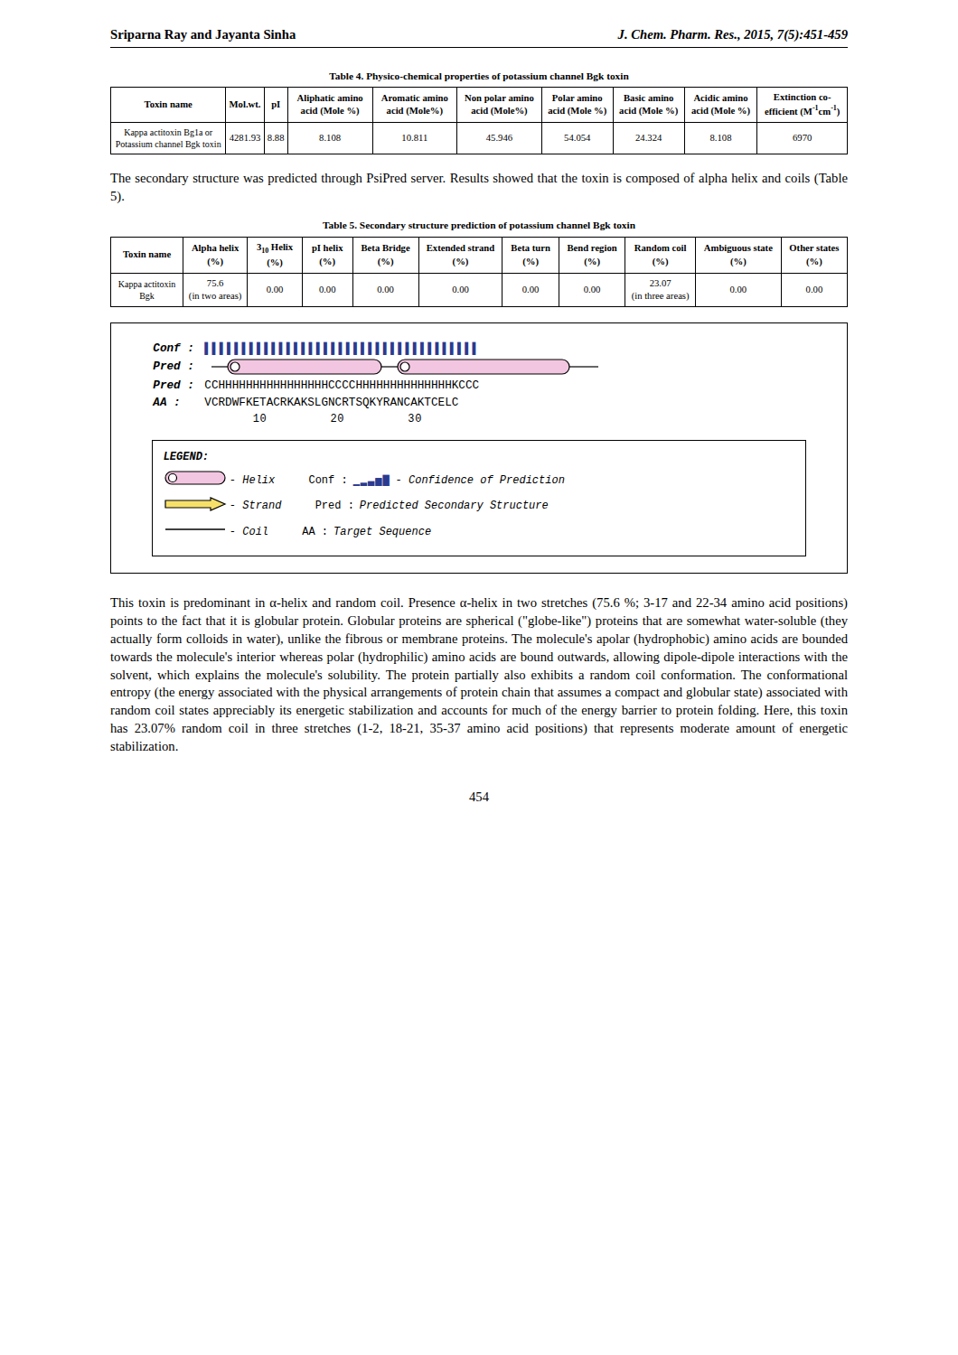Sriparna Ray and Jayanta Sinha J. Chem. Pharm. Res., 2015, 7(5):451-459
Table 4. Physico-chemical properties of potassium channel Bgk toxin
| Toxin name | Mol.wt. | pI | Aliphatic amino acid (Mole %) | Aromatic amino acid (Mole%) | Non polar amino acid (Mole%) | Polar amino acid (Mole %) | Basic amino acid (Mole %) | Acidic amino acid (Mole %) | Extinction co-efficient (M -1 cm -1 ) |
| --- | --- | --- | --- | --- | --- | --- | --- | --- | --- |
| Kappa actitoxin Bg1a or Potassium channel Bgk toxin | 4281.93 | 8.88 | 8.108 | 10.811 | 45.946 | 54.054 | 24.324 | 8.108 | 6970 |
The secondary structure was predicted through PsiPred server. Results showed that the toxin is composed of alpha helix and coils (Table 5).
Table 5. Secondary structure prediction of potassium channel Bgk toxin
| Toxin name | Alpha helix (%) | 3 10 Helix (%) | pI helix (%) | Beta Bridge (%) | Extended strand (%) | Beta turn (%) | Bend region (%) | Random coil (%) | Ambiguous state (%) | Other states (%) |
| --- | --- | --- | --- | --- | --- | --- | --- | --- | --- | --- |
| Kappa actitoxin Bgk | 75.6 (in two areas) | 0.00 | 0.00 | 0.00 | 0.00 | 0.00 | 0.00 | 23.07 (in three areas) | 0.00 | 0.00 |
Conf :▌▌▌▌▌▌▌▌▌▌▌▌▌▌▌▌▌▌▌▌▌▌▌▌▌▌▌▌▌▌▌▌▌▌▌▌▌
Pred :
Pred : CCHHHHHHHHHHHHHHHHCCCCHHHHHHHHHHHHHHKCCC
AA : VCRDWFKETACRKAKSLGNCRTSQKYRANCAKTCELC
10 20 30
LEGEND:
- Helix Conf : ▁▂▃▅▇ - Confidence of Prediction
- Strand Pred : Predicted Secondary Structure
- Coil AA : Target Sequence
This toxin is predominant in α-helix and random coil. Presence α-helix in two stretches (75.6 %; 3-17 and 22-34 amino acid positions) points to the fact that it is globular protein. Globular proteins are spherical ("globe-like") proteins that are somewhat water-soluble (they actually form colloids in water), unlike the fibrous or membrane proteins. The molecule's apolar (hydrophobic) amino acids are bounded towards the molecule's interior whereas polar (hydrophilic) amino acids are bound outwards, allowing dipole-dipole interactions with the solvent, which explains the molecule's solubility. The protein partially also exhibits a random coil conformation. The conformational entropy (the energy associated with the physical arrangements of protein chain that assumes a compact and globular state) associated with random coil states appreciably its energetic stabilization and accounts for much of the energy barrier to protein folding. Here, this toxin has 23.07% random coil in three stretches (1-2, 18-21, 35-37 amino acid positions) that represents moderate amount of energetic stabilization.
454